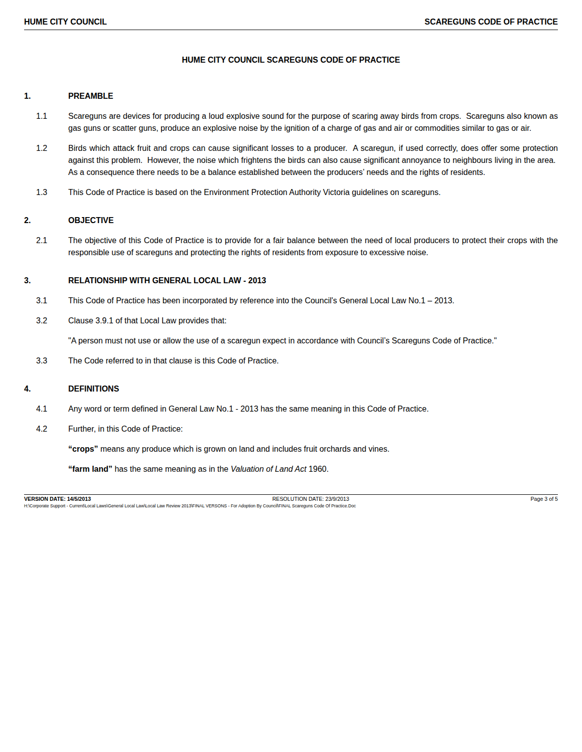HUME CITY COUNCIL SCAREGUNS CODE OF PRACTICE
HUME CITY COUNCIL SCAREGUNS CODE OF PRACTICE
1. PREAMBLE
1.1 Scareguns are devices for producing a loud explosive sound for the purpose of scaring away birds from crops. Scareguns also known as gas guns or scatter guns, produce an explosive noise by the ignition of a charge of gas and air or commodities similar to gas or air.
1.2 Birds which attack fruit and crops can cause significant losses to a producer. A scaregun, if used correctly, does offer some protection against this problem. However, the noise which frightens the birds can also cause significant annoyance to neighbours living in the area. As a consequence there needs to be a balance established between the producers’ needs and the rights of residents.
1.3 This Code of Practice is based on the Environment Protection Authority Victoria guidelines on scareguns.
2. OBJECTIVE
2.1 The objective of this Code of Practice is to provide for a fair balance between the need of local producers to protect their crops with the responsible use of scareguns and protecting the rights of residents from exposure to excessive noise.
3. RELATIONSHIP WITH GENERAL LOCAL LAW - 2013
3.1 This Code of Practice has been incorporated by reference into the Council's General Local Law No.1 – 2013.
3.2 Clause 3.9.1 of that Local Law provides that:
"A person must not use or allow the use of a scaregun expect in accordance with Council’s Scareguns Code of Practice."
3.3 The Code referred to in that clause is this Code of Practice.
4. DEFINITIONS
4.1 Any word or term defined in General Law No.1 - 2013 has the same meaning in this Code of Practice.
4.2 Further, in this Code of Practice:
“crops” means any produce which is grown on land and includes fruit orchards and vines.
“farm land” has the same meaning as in the Valuation of Land Act 1960.
VERSION DATE: 14/5/2013 RESOLUTION DATE: 23/9/2013 Page 3 of 5
H:\Corporate Support - Current\Local Laws\General Local Law\Local Law Review 2013\FINAL VERSONS - For Adoption By Council\FINAL Scareguns Code Of Practice.Doc